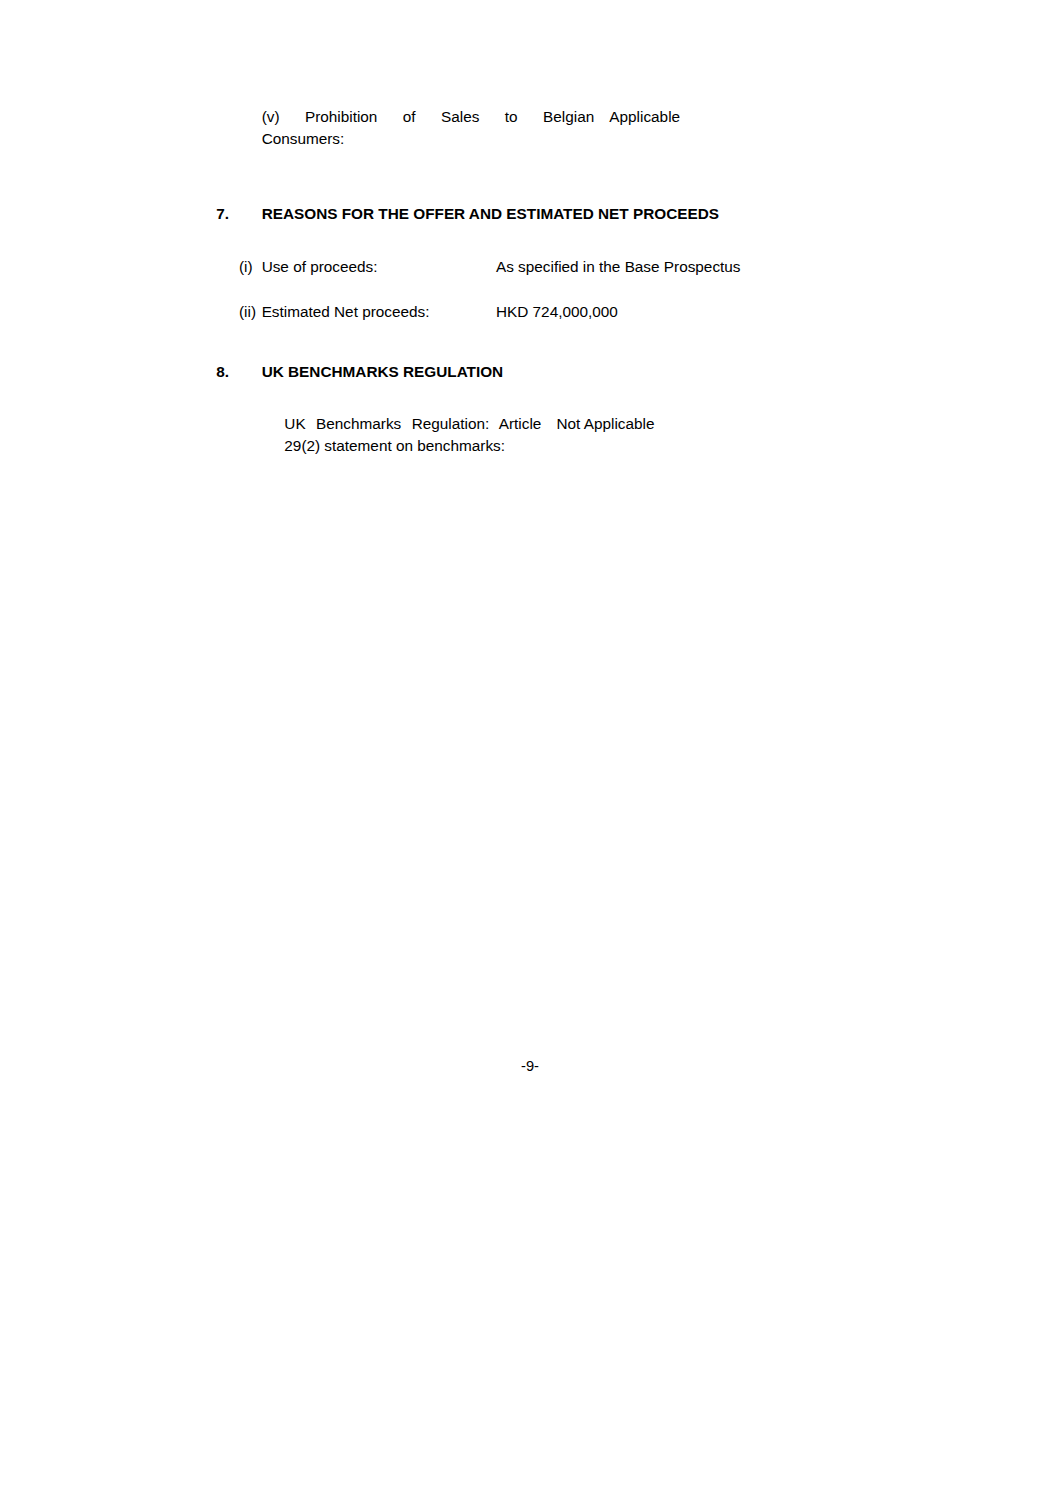(v) Prohibition of Sales to Belgian Consumers:
Applicable
7.
REASONS FOR THE OFFER AND ESTIMATED NET PROCEEDS
(i)
Use of proceeds:
As specified in the Base Prospectus
(ii)
Estimated Net proceeds:
HKD 724,000,000
8.
UK BENCHMARKS REGULATION
UK Benchmarks Regulation: Article 29(2) statement on benchmarks:
Not Applicable
-9-